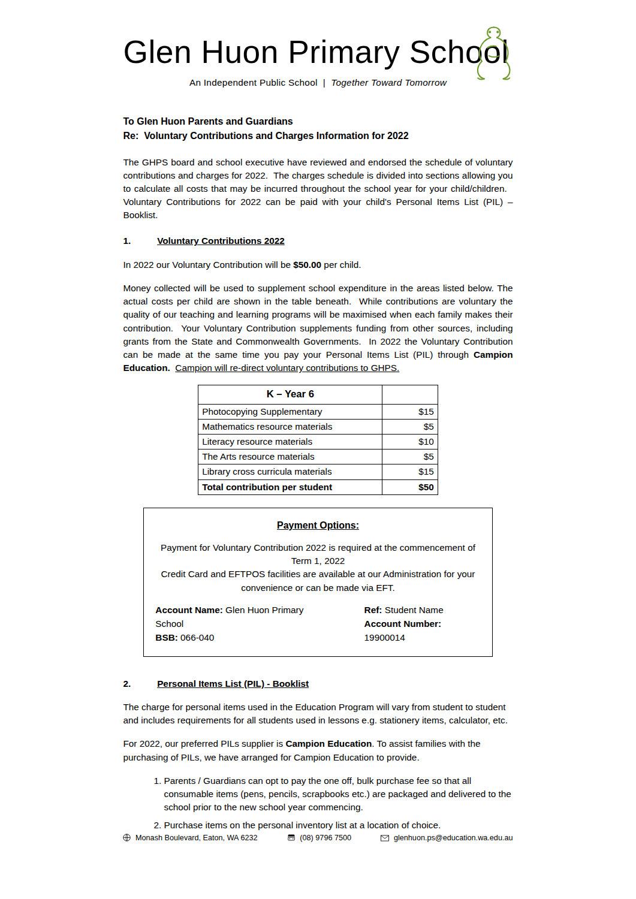Glen Huon Primary School
An Independent Public School | Together Toward Tomorrow
To Glen Huon Parents and Guardians
Re: Voluntary Contributions and Charges Information for 2022
The GHPS board and school executive have reviewed and endorsed the schedule of voluntary contributions and charges for 2022. The charges schedule is divided into sections allowing you to calculate all costs that may be incurred throughout the school year for your child/children. Voluntary Contributions for 2022 can be paid with your child's Personal Items List (PIL) – Booklist.
1. Voluntary Contributions 2022
In 2022 our Voluntary Contribution will be $50.00 per child.
Money collected will be used to supplement school expenditure in the areas listed below. The actual costs per child are shown in the table beneath. While contributions are voluntary the quality of our teaching and learning programs will be maximised when each family makes their contribution. Your Voluntary Contribution supplements funding from other sources, including grants from the State and Commonwealth Governments. In 2022 the Voluntary Contribution can be made at the same time you pay your Personal Items List (PIL) through Campion Education. Campion will re-direct voluntary contributions to GHPS.
| K – Year 6 | |
| --- | --- |
| Photocopying Supplementary | $15 |
| Mathematics resource materials | $5 |
| Literacy resource materials | $10 |
| The Arts resource materials | $5 |
| Library cross curricula materials | $15 |
| Total contribution per student | $50 |
Payment Options:
Payment for Voluntary Contribution 2022 is required at the commencement of Term 1, 2022
Credit Card and EFTPOS facilities are available at our Administration for your convenience or can be made via EFT.
Account Name: Glen Huon Primary School
BSB: 066-040
Ref: Student Name
Account Number: 19900014
2. Personal Items List (PIL) - Booklist
The charge for personal items used in the Education Program will vary from student to student and includes requirements for all students used in lessons e.g. stationery items, calculator, etc.
For 2022, our preferred PILs supplier is Campion Education. To assist families with the purchasing of PILs, we have arranged for Campion Education to provide.
Parents / Guardians can opt to pay the one off, bulk purchase fee so that all consumable items (pens, pencils, scrapbooks etc.) are packaged and delivered to the school prior to the new school year commencing.
Purchase items on the personal inventory list at a location of choice.
Monash Boulevard, Eaton, WA 6232 (08) 9796 7500 glenhuon.ps@education.wa.edu.au